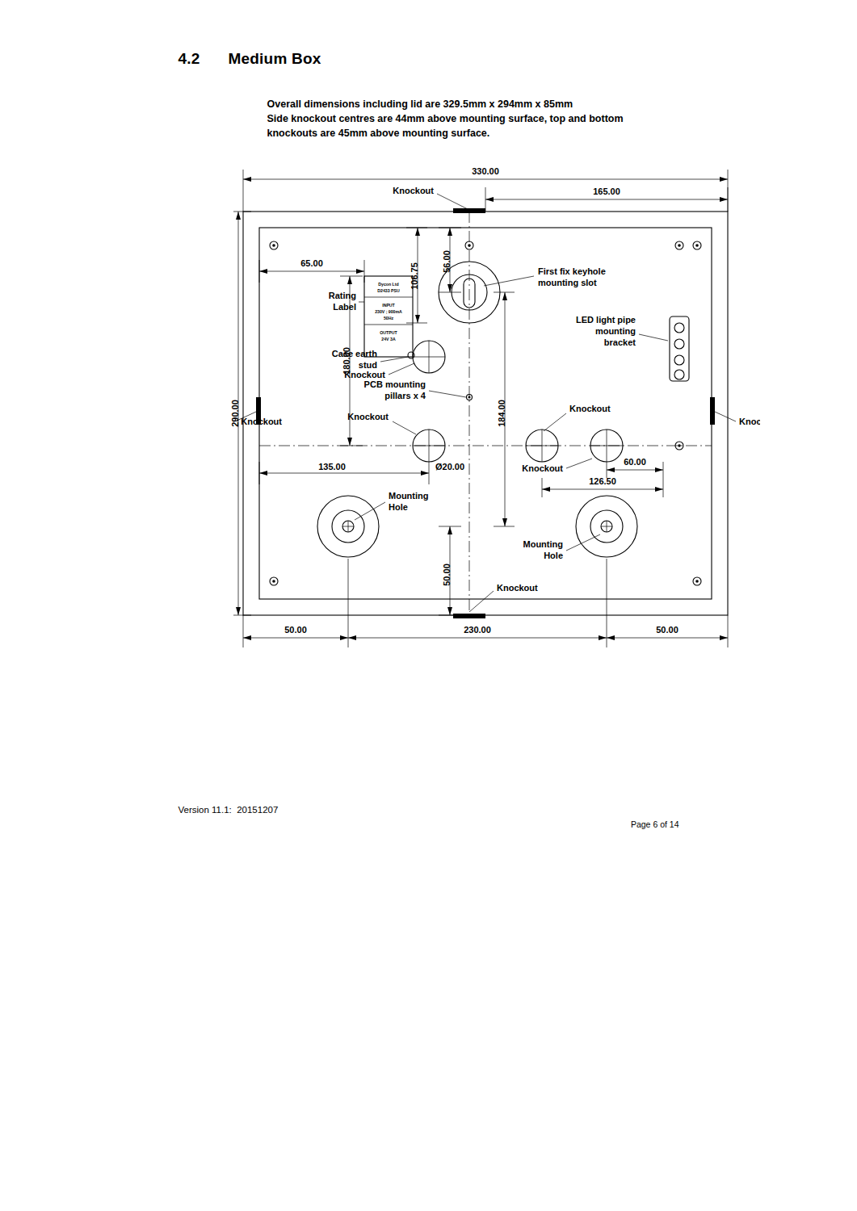4.2 Medium Box
Overall dimensions including lid are 329.5mm x 294mm x 85mm
Side knockout centres are 44mm above mounting surface, top and bottom
knockouts are 45mm above mounting surface.
330.00 165.00 Dycon Ltd D2433 PSU INPUT 230V ; 900mA 50Hz OUTPUT 24V 3A Rating Label First fix keyhole mounting slot Knockout Case earth stud Knockout Knockout Knockout Knockout Knockout Knockout Knockout PCB mounting pillars x 4 LED light pipe mounting bracket Mounting Hole Mounting Hole 290.00 180.00 106.75 56.00 184.00 50.00 65.00 135.00 Ø20.00 60.00 126.50 50.00 230.00 50.00
Version 11.1: 20151207 Page 6 of 14